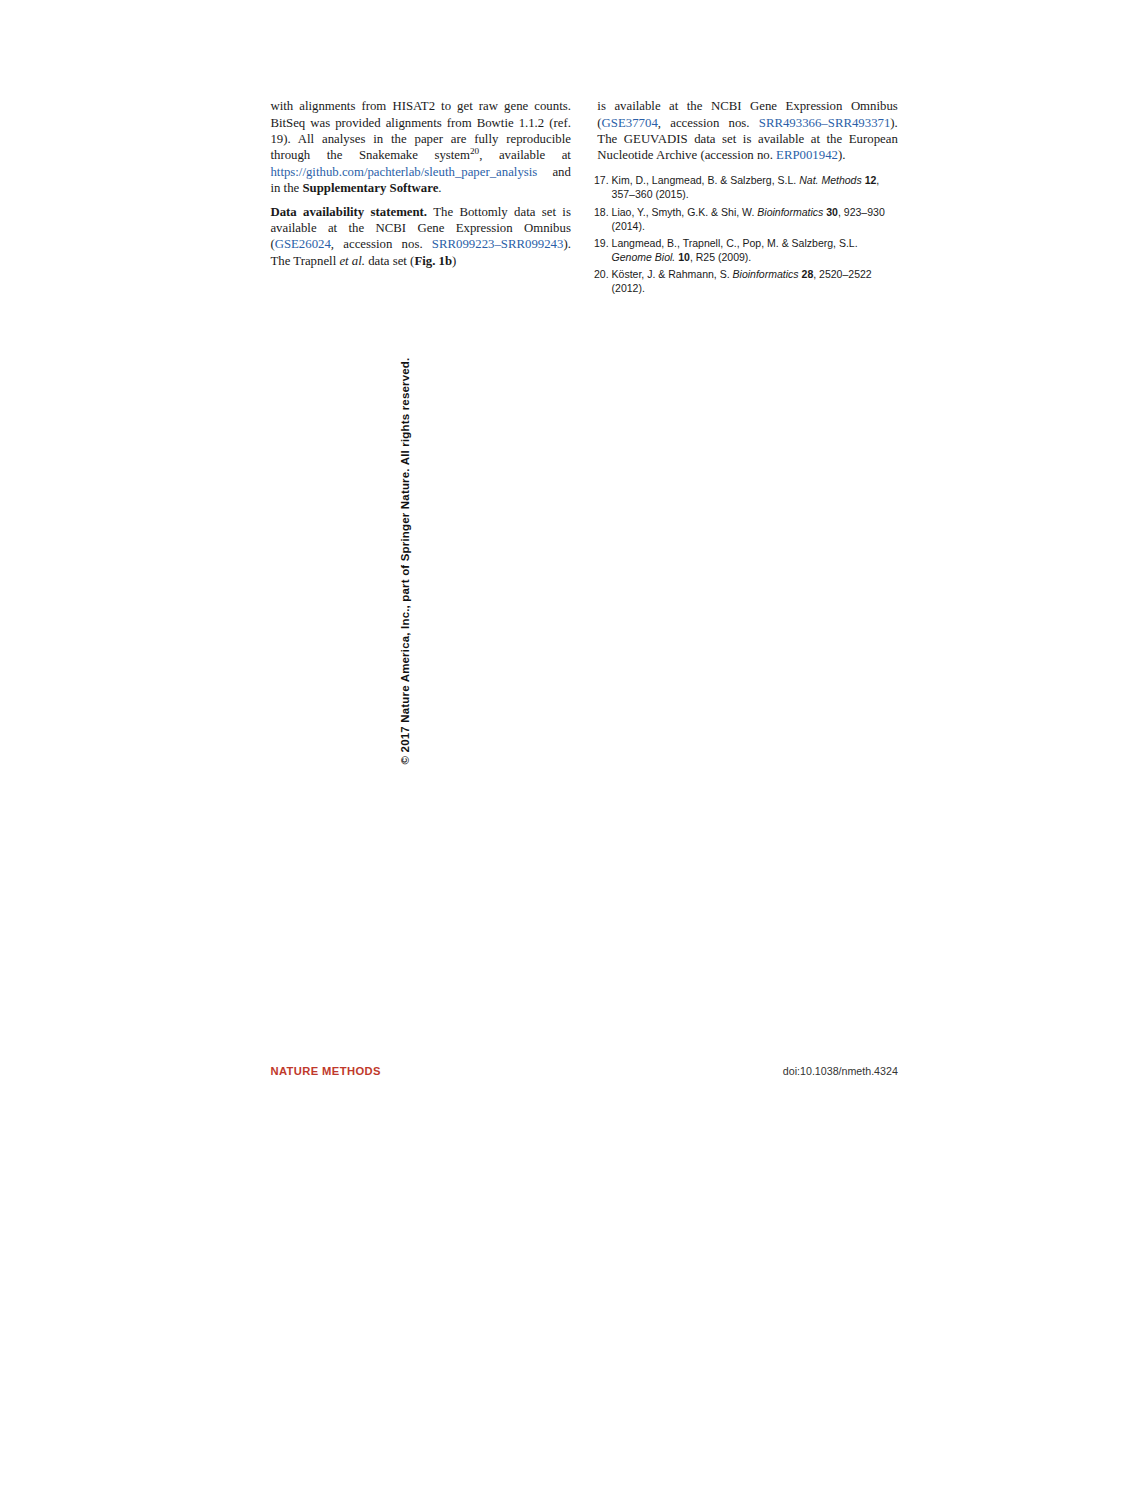© 2017 Nature America, Inc., part of Springer Nature. All rights reserved.
with alignments from HISAT2 to get raw gene counts. BitSeq was provided alignments from Bowtie 1.1.2 (ref. 19). All analyses in the paper are fully reproducible through the Snakemake system20, available at https://github.com/pachterlab/sleuth_paper_analysis and in the Supplementary Software.
Data availability statement. The Bottomly data set is available at the NCBI Gene Expression Omnibus (GSE26024, accession nos. SRR099223–SRR099243). The Trapnell et al. data set (Fig. 1b)
is available at the NCBI Gene Expression Omnibus (GSE37704, accession nos. SRR493366–SRR493371). The GEUVADIS data set is available at the European Nucleotide Archive (accession no. ERP001942).
Kim, D., Langmead, B. & Salzberg, S.L. Nat. Methods 12, 357–360 (2015).
Liao, Y., Smyth, G.K. & Shi, W. Bioinformatics 30, 923–930 (2014).
Langmead, B., Trapnell, C., Pop, M. & Salzberg, S.L. Genome Biol. 10, R25 (2009).
Köster, J. & Rahmann, S. Bioinformatics 28, 2520–2522 (2012).
NATURE METHODS
doi:10.1038/nmeth.4324